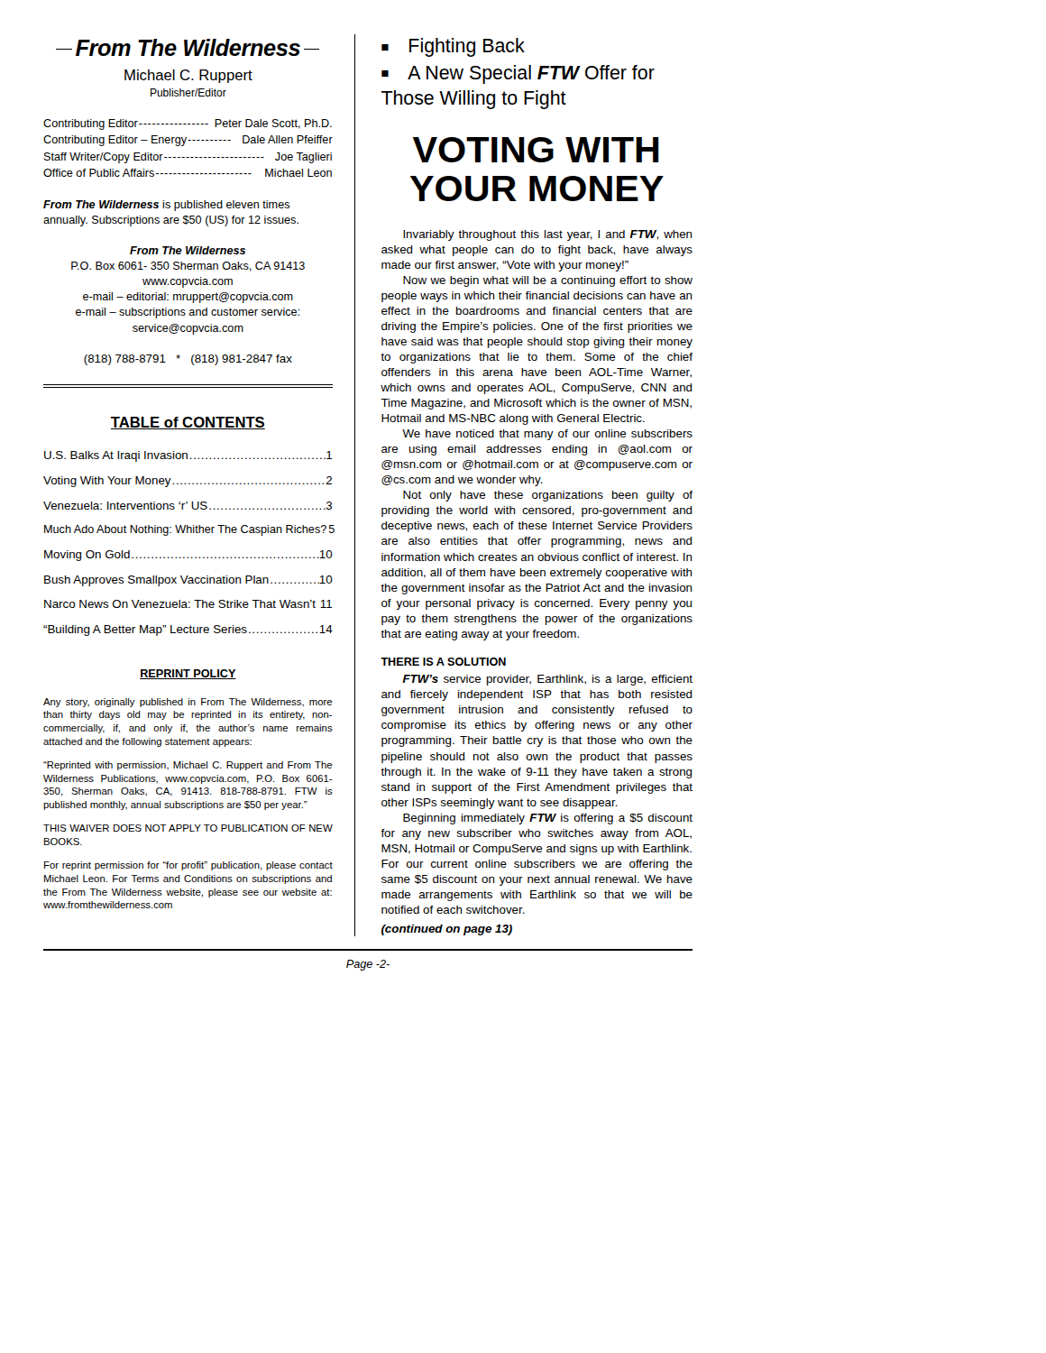From The Wilderness
Michael C. Ruppert
Publisher/Editor
Contributing Editor ---------------- Peter Dale Scott, Ph.D.
Contributing Editor – Energy ---------- Dale Allen Pfeiffer
Staff Writer/Copy Editor ----------------------- Joe Taglieri
Office of Public Affairs ---------------------- Michael Leon
From The Wilderness is published eleven times annually. Subscriptions are $50 (US) for 12 issues.
From The Wilderness
P.O. Box 6061- 350 Sherman Oaks, CA 91413
www.copvcia.com
e-mail – editorial: mruppert@copvcia.com
e-mail – subscriptions and customer service:
service@copvcia.com
(818) 788-8791 * (818) 981-2847 fax
TABLE of CONTENTS
U.S. Balks At Iraqi Invasion ........................................... 1
Voting With Your Money ............................................... 2
Venezuela: Interventions ‘r’ US .................................... 3
Much Ado About Nothing: Whither The Caspian Riches? ... 5
Moving On Gold ......................................................... 10
Bush Approves Smallpox Vaccination Plan ............... 10
Narco News On Venezuela: The Strike That Wasn’t .. 11
“Building A Better Map” Lecture Series ...................... 14
REPRINT POLICY
Any story, originally published in From The Wilderness, more than thirty days old may be reprinted in its entirety, non-commercially, if, and only if, the author’s name remains attached and the following statement appears:
“Reprinted with permission, Michael C. Ruppert and From The Wilderness Publications, www.copvcia.com, P.O. Box 6061-350, Sherman Oaks, CA, 91413. 818-788-8791. FTW is published monthly, annual subscriptions are $50 per year.”
THIS WAIVER DOES NOT APPLY TO PUBLICATION OF NEW BOOKS.
For reprint permission for “for profit” publication, please contact Michael Leon. For Terms and Conditions on subscriptions and the From The Wilderness website, please see our website at: www.fromthewilderness.com
■Fighting Back
■A New Special FTW Offer for Those Willing to Fight
VOTING WITH YOUR MONEY
Invariably throughout this last year, I and FTW, when asked what people can do to fight back, have always made our first answer, “Vote with your money!”
Now we begin what will be a continuing effort to show people ways in which their financial decisions can have an effect in the boardrooms and financial centers that are driving the Empire’s policies. One of the first priorities we have said was that people should stop giving their money to organizations that lie to them. Some of the chief offenders in this arena have been AOL-Time Warner, which owns and operates AOL, CompuServe, CNN and Time Magazine, and Microsoft which is the owner of MSN, Hotmail and MS-NBC along with General Electric.
We have noticed that many of our online subscribers are using email addresses ending in @aol.com or @msn.com or @hotmail.com or at @compuserve.com or @cs.com and we wonder why.
Not only have these organizations been guilty of providing the world with censored, pro-government and deceptive news, each of these Internet Service Providers are also entities that offer programming, news and information which creates an obvious conflict of interest. In addition, all of them have been extremely cooperative with the government insofar as the Patriot Act and the invasion of your personal privacy is concerned. Every penny you pay to them strengthens the power of the organizations that are eating away at your freedom.
THERE IS A SOLUTION
FTW’s service provider, Earthlink, is a large, efficient and fiercely independent ISP that has both resisted government intrusion and consistently refused to compromise its ethics by offering news or any other programming. Their battle cry is that those who own the pipeline should not also own the product that passes through it. In the wake of 9-11 they have taken a strong stand in support of the First Amendment privileges that other ISPs seemingly want to see disappear.
Beginning immediately FTW is offering a $5 discount for any new subscriber who switches away from AOL, MSN, Hotmail or CompuServe and signs up with Earthlink. For our current online subscribers we are offering the same $5 discount on your next annual renewal. We have made arrangements with Earthlink so that we will be notified of each switchover.
(continued on page 13)
Page -2-